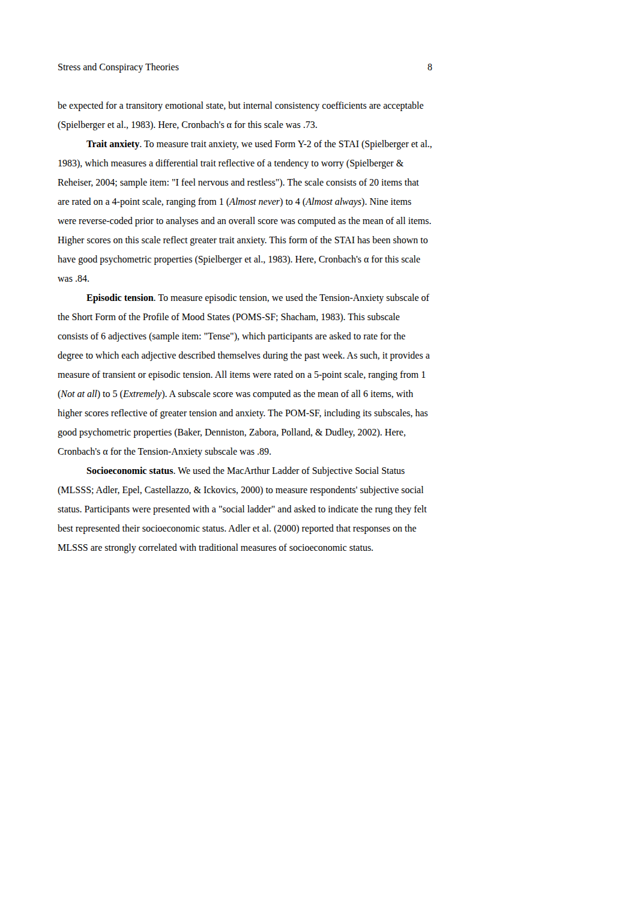Stress and Conspiracy Theories 8
be expected for a transitory emotional state, but internal consistency coefficients are acceptable (Spielberger et al., 1983). Here, Cronbach's α for this scale was .73.
Trait anxiety. To measure trait anxiety, we used Form Y-2 of the STAI (Spielberger et al., 1983), which measures a differential trait reflective of a tendency to worry (Spielberger & Reheiser, 2004; sample item: "I feel nervous and restless"). The scale consists of 20 items that are rated on a 4-point scale, ranging from 1 (Almost never) to 4 (Almost always). Nine items were reverse-coded prior to analyses and an overall score was computed as the mean of all items. Higher scores on this scale reflect greater trait anxiety. This form of the STAI has been shown to have good psychometric properties (Spielberger et al., 1983). Here, Cronbach's α for this scale was .84.
Episodic tension. To measure episodic tension, we used the Tension-Anxiety subscale of the Short Form of the Profile of Mood States (POMS-SF; Shacham, 1983). This subscale consists of 6 adjectives (sample item: "Tense"), which participants are asked to rate for the degree to which each adjective described themselves during the past week. As such, it provides a measure of transient or episodic tension. All items were rated on a 5-point scale, ranging from 1 (Not at all) to 5 (Extremely). A subscale score was computed as the mean of all 6 items, with higher scores reflective of greater tension and anxiety. The POM-SF, including its subscales, has good psychometric properties (Baker, Denniston, Zabora, Polland, & Dudley, 2002). Here, Cronbach's α for the Tension-Anxiety subscale was .89.
Socioeconomic status. We used the MacArthur Ladder of Subjective Social Status (MLSSS; Adler, Epel, Castellazzo, & Ickovics, 2000) to measure respondents' subjective social status. Participants were presented with a "social ladder" and asked to indicate the rung they felt best represented their socioeconomic status. Adler et al. (2000) reported that responses on the MLSSS are strongly correlated with traditional measures of socioeconomic status.